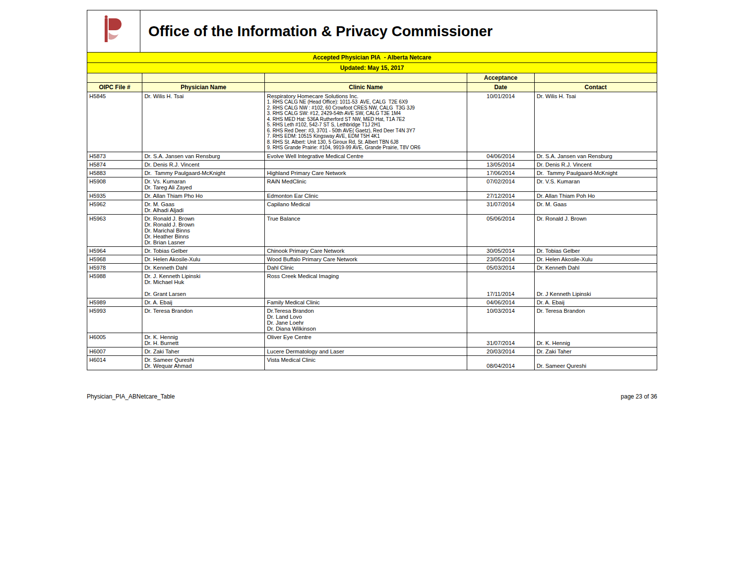Office of the Information & Privacy Commissioner
| Accepted Physician PIA - Alberta Netcare |
| Updated: May 15, 2017 |
| | | | Acceptance | |
| OIPC File # | Physician Name | Clinic Name | Date | Contact |
| H5845 | Dr. Wilis H. Tsai | Respiratory Homecare Solutions Inc. 1. RHS CALG NE (Head Office): 1011-53 AVE, CALG T2E 6X9 2. RHS CALG NW : #102, 60 Crowfoot CRES NW, CALG T3G 3J9 3. RHS CALG SW: #12, 2429-54th AVE SW, CALG T3E 1M4 4. RHS MED Hat: 536A Rutherford ST NW, MED Hat, T1A 7E2 5. RHS Leth #102, 542-7 ST S, Lethbridge T1J 2H1 6. RHS Red Deer: #3, 3701 - 50th AVE( Gaetz), Red Deer T4N 3Y7 7. RHS EDM: 10515 Kingsway AVE, EDM T5H 4K1 8. RHS St. Albert: Unit 130, 5 Giroux Rd, St. Albert TBN 6J8 9. RHS Grande Prairie: #104, 9919-99 AVE, Grande Prairie, T8V OR6 | 10/01/2014 | Dr. Wilis H. Tsai |
| H5873 | Dr. S.A. Jansen van Rensburg | Evolve Well Integrative Medical Centre | 04/06/2014 | Dr. S.A. Jansen van Rensburg |
| H5874 | Dr. Denis R.J. Vincent | | 13/05/2014 | Dr. Denis R.J. Vincent |
| H5883 | Dr. Tammy Paulgaard-McKnight | Highland Primary Care Network | 17/06/2014 | Dr. Tammy Paulgaard-McKnight |
| H5908 | Dr. Vs. Kumaran Dr. Tareg Ali Zayed | RAiN MedClinic | 07/02/2014 | Dr. V.S. Kumaran |
| H5935 | Dr. Allan Thiam Pho Ho | Edmonton Ear Clinic | 27/12/2014 | Dr. Allan Thiam Poh Ho |
| H5962 | Dr. M. Gaas Dr. Alhadi Aljadi | Capilano Medical | 31/07/2014 | Dr. M. Gaas |
| H5963 | Dr. Ronald J. Brown Dr. Ronald J. Brown Dr. Marichal Binns Dr. Heather Binns Dr. Brian Lasner | True Balance | 05/06/2014 | Dr. Ronald J. Brown |
| H5964 | Dr. Tobias Gelber | Chinook Primary Care Network | 30/05/2014 | Dr. Tobias Gelber |
| H5968 | Dr. Helen Akosile-Xulu | Wood Buffalo Primary Care Network | 23/05/2014 | Dr. Helen Akosile-Xulu |
| H5978 | Dr. Kenneth Dahl | Dahl Clinic | 05/03/2014 | Dr. Kenneth Dahl |
| H5988 | Dr. J. Kenneth Lipinski Dr. Michael Huk Dr. Grant Larsen | Ross Creek Medical Imaging | 17/11/2014 | Dr. J Kenneth Lipinski |
| H5989 | Dr. A. Ebaij | Family Medical Clinic | 04/06/2014 | Dr. A. Ebaij |
| H5993 | Dr. Teresa Brandon | Dr.Teresa Brandon Dr. Land Lovo Dr. Jane Loehr Dr. Diana Wilkinson | 10/03/2014 | Dr. Teresa Brandon |
| H6005 | Dr. K. Hennig Dr. H. Burnett | Oliver Eye Centre | 31/07/2014 | Dr. K. Hennig |
| H6007 | Dr. Zaki Taher | Lucere Dermatology and Laser | 20/03/2014 | Dr. Zaki Taher |
| H6014 | Dr. Sameer Qureshi Dr. Wequar Ahmad | Vista Medical Clinic | 08/04/2014 | Dr. Sameer Qureshi |
Physician_PIA_ABNetcare_Table
page 23 of 36